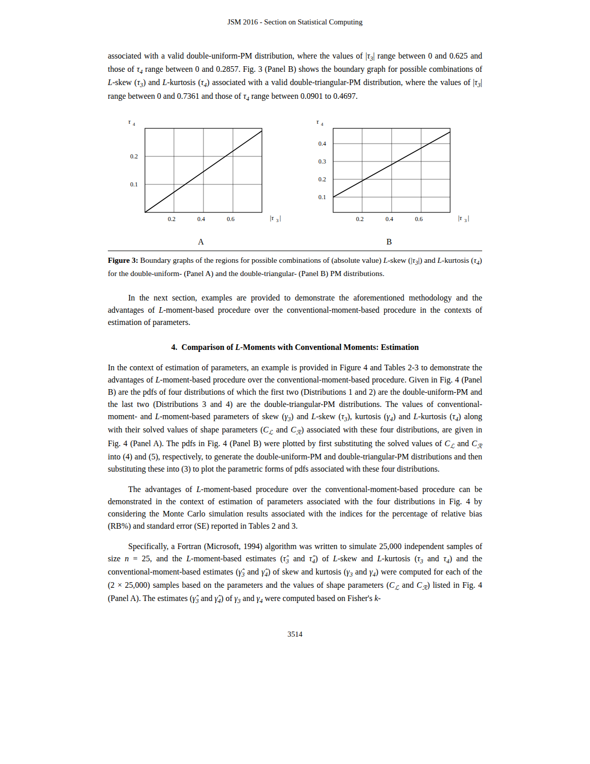JSM 2016 - Section on Statistical Computing
associated with a valid double-uniform-PM distribution, where the values of |τ3| range between 0 and 0.625 and those of τ4 range between 0 and 0.2857. Fig. 3 (Panel B) shows the boundary graph for possible combinations of L-skew (τ3) and L-kurtosis (τ4) associated with a valid double-triangular-PM distribution, where the values of |τ3| range between 0 and 0.7361 and those of τ4 range between 0.0901 to 0.4697.
τ 4 |τ 3 | 0.2 0.1 0.2 0.4 0.6
A
τ 4 |τ 3 | 0.4 0.3 0.2 0.1 0.2 0.4 0.6
B
Figure 3: Boundary graphs of the regions for possible combinations of (absolute value) L-skew (|τ3|) and L-kurtosis (τ4) for the double-uniform- (Panel A) and the double-triangular- (Panel B) PM distributions.
In the next section, examples are provided to demonstrate the aforementioned methodology and the advantages of L-moment-based procedure over the conventional-moment-based procedure in the contexts of estimation of parameters.
4. Comparison of L-Moments with Conventional Moments: Estimation
In the context of estimation of parameters, an example is provided in Figure 4 and Tables 2-3 to demonstrate the advantages of L-moment-based procedure over the conventional-moment-based procedure. Given in Fig. 4 (Panel B) are the pdfs of four distributions of which the first two (Distributions 1 and 2) are the double-uniform-PM and the last two (Distributions 3 and 4) are the double-triangular-PM distributions. The values of conventional-moment- and L-moment-based parameters of skew (γ3) and L-skew (τ3), kurtosis (γ4) and L-kurtosis (τ4) along with their solved values of shape parameters (Cℒ and Cℛ) associated with these four distributions, are given in Fig. 4 (Panel A). The pdfs in Fig. 4 (Panel B) were plotted by first substituting the solved values of Cℒ and Cℛ into (4) and (5), respectively, to generate the double-uniform-PM and double-triangular-PM distributions and then substituting these into (3) to plot the parametric forms of pdfs associated with these four distributions.
The advantages of L-moment-based procedure over the conventional-moment-based procedure can be demonstrated in the context of estimation of parameters associated with the four distributions in Fig. 4 by considering the Monte Carlo simulation results associated with the indices for the percentage of relative bias (RB%) and standard error (SE) reported in Tables 2 and 3.
Specifically, a Fortran (Microsoft, 1994) algorithm was written to simulate 25,000 independent samples of size n = 25, and the L-moment-based estimates (τ̂3 and τ̂4) of L-skew and L-kurtosis (τ3 and τ4) and the conventional-moment-based estimates (γ̂3 and γ̂4) of skew and kurtosis (γ3 and γ4) were computed for each of the (2 × 25,000) samples based on the parameters and the values of shape parameters (Cℒ and Cℛ) listed in Fig. 4 (Panel A). The estimates (γ̂3 and γ̂4) of γ3 and γ4 were computed based on Fisher's k-
3514